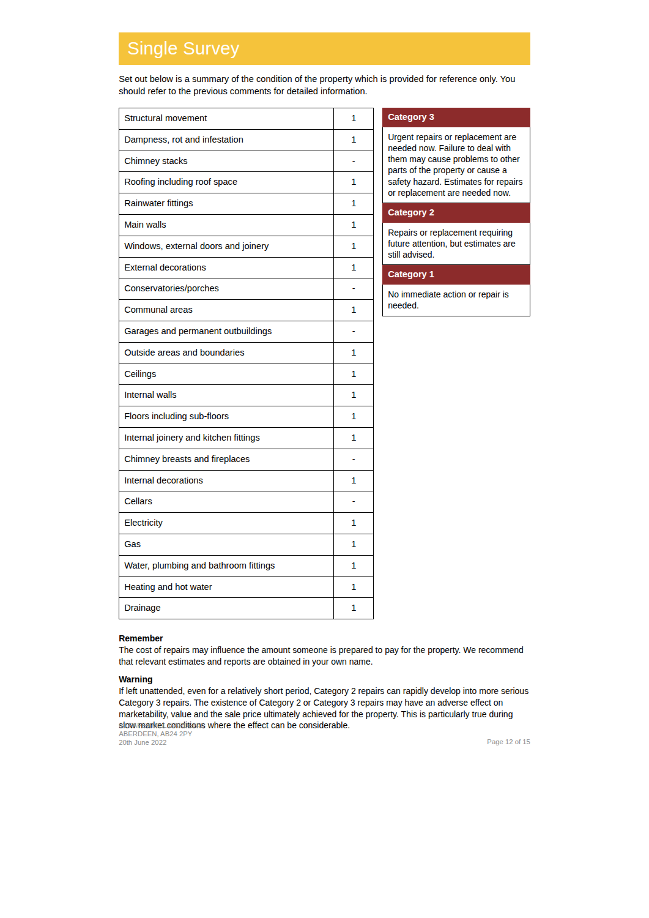Single Survey
Set out below is a summary of the condition of the property which is provided for reference only. You should refer to the previous comments for detailed information.
| Structural movement | 1 |
| Dampness, rot and infestation | 1 |
| Chimney stacks | - |
| Roofing including roof space | 1 |
| Rainwater fittings | 1 |
| Main walls | 1 |
| Windows, external doors and joinery | 1 |
| External decorations | 1 |
| Conservatories/porches | - |
| Communal areas | 1 |
| Garages and permanent outbuildings | - |
| Outside areas and boundaries | 1 |
| Ceilings | 1 |
| Internal walls | 1 |
| Floors including sub-floors | 1 |
| Internal joinery and kitchen fittings | 1 |
| Chimney breasts and fireplaces | - |
| Internal decorations | 1 |
| Cellars | - |
| Electricity | 1 |
| Gas | 1 |
| Water, plumbing and bathroom fittings | 1 |
| Heating and hot water | 1 |
| Drainage | 1 |
Category 3
Urgent repairs or replacement are needed now. Failure to deal with them may cause problems to other parts of the property or cause a safety hazard. Estimates for repairs or replacement are needed now.
Category 2
Repairs or replacement requiring future attention, but estimates are still advised.
Category 1
No immediate action or repair is needed.
Remember
The cost of repairs may influence the amount someone is prepared to pay for the property. We recommend that relevant estimates and reports are obtained in your own name.
Warning
If left unattended, even for a relatively short period, Category 2 repairs can rapidly develop into more serious Category 3 repairs. The existence of Category 2 or Category 3 repairs may have an adverse effect on marketability, value and the sale price ultimately achieved for the property. This is particularly true during slow market conditions where the effect can be considerable.
63 PAPERMILL GARDENS,
ABERDEEN, AB24 2PY
20th June 2022
Page 12 of 15